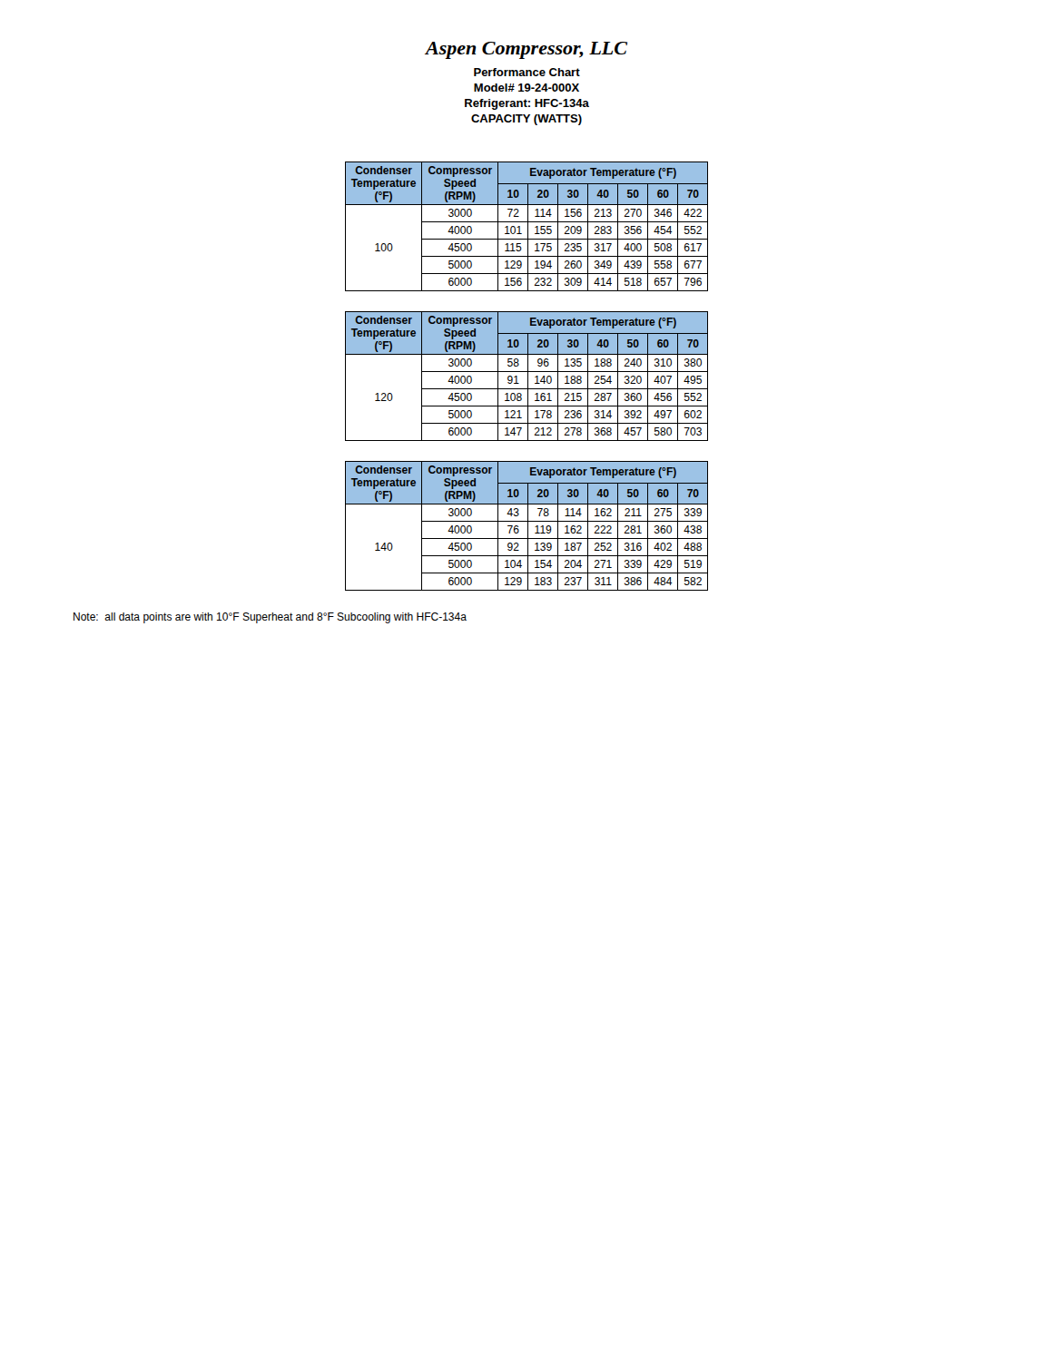Aspen Compressor, LLC
Performance Chart
Model# 19-24-000X
Refrigerant: HFC-134a
CAPACITY (WATTS)
| Condenser Temperature (°F) | Compressor Speed (RPM) | Evaporator Temperature (°F) |
| --- | --- | --- |
| 10 | 20 | 30 | 40 | 50 | 60 | 70 |
| 100 | 3000 | 72 | 114 | 156 | 213 | 270 | 346 | 422 |
| 4000 | 101 | 155 | 209 | 283 | 356 | 454 | 552 |
| 4500 | 115 | 175 | 235 | 317 | 400 | 508 | 617 |
| 5000 | 129 | 194 | 260 | 349 | 439 | 558 | 677 |
| 6000 | 156 | 232 | 309 | 414 | 518 | 657 | 796 |
| Condenser Temperature (°F) | Compressor Speed (RPM) | Evaporator Temperature (°F) |
| --- | --- | --- |
| 10 | 20 | 30 | 40 | 50 | 60 | 70 |
| 120 | 3000 | 58 | 96 | 135 | 188 | 240 | 310 | 380 |
| 4000 | 91 | 140 | 188 | 254 | 320 | 407 | 495 |
| 4500 | 108 | 161 | 215 | 287 | 360 | 456 | 552 |
| 5000 | 121 | 178 | 236 | 314 | 392 | 497 | 602 |
| 6000 | 147 | 212 | 278 | 368 | 457 | 580 | 703 |
| Condenser Temperature (°F) | Compressor Speed (RPM) | Evaporator Temperature (°F) |
| --- | --- | --- |
| 10 | 20 | 30 | 40 | 50 | 60 | 70 |
| 140 | 3000 | 43 | 78 | 114 | 162 | 211 | 275 | 339 |
| 4000 | 76 | 119 | 162 | 222 | 281 | 360 | 438 |
| 4500 | 92 | 139 | 187 | 252 | 316 | 402 | 488 |
| 5000 | 104 | 154 | 204 | 271 | 339 | 429 | 519 |
| 6000 | 129 | 183 | 237 | 311 | 386 | 484 | 582 |
Note: all data points are with 10°F Superheat and 8°F Subcooling with HFC-134a